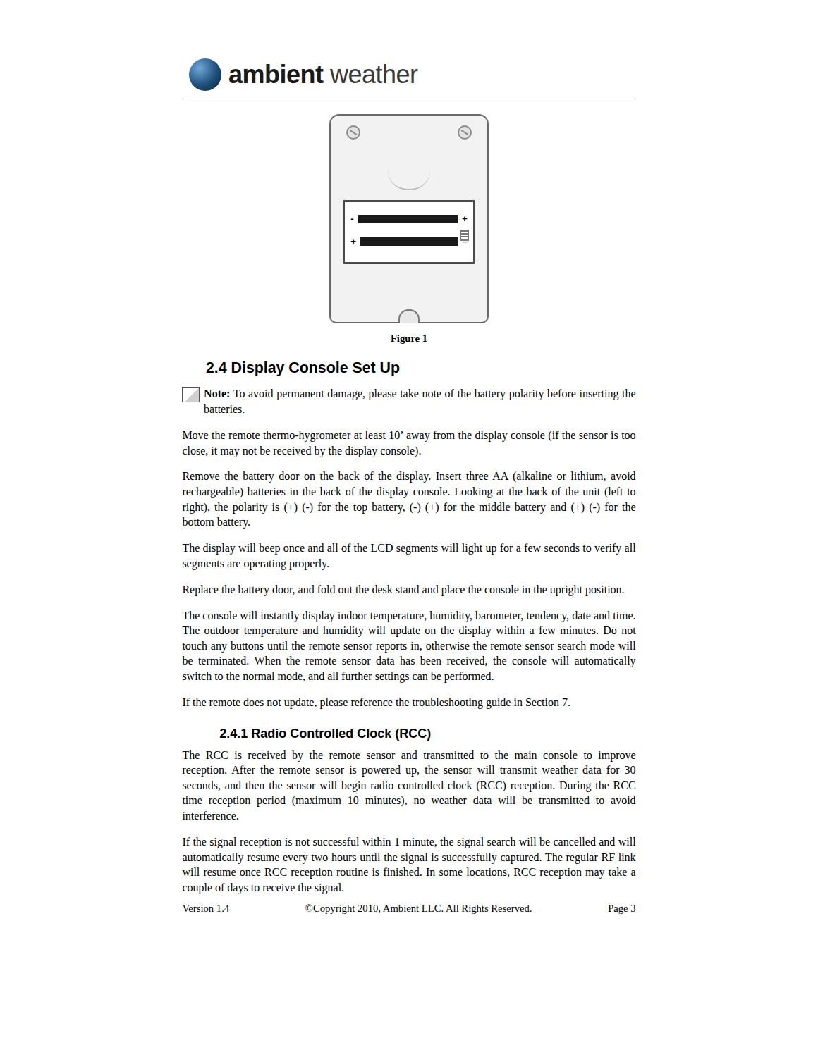ambient weather
- +
+ –
Figure 1
2.4 Display Console Set Up
Note: To avoid permanent damage, please take note of the battery polarity before inserting the batteries.
Move the remote thermo-hygrometer at least 10’ away from the display console (if the sensor is too close, it may not be received by the display console).
Remove the battery door on the back of the display. Insert three AA (alkaline or lithium, avoid rechargeable) batteries in the back of the display console. Looking at the back of the unit (left to right), the polarity is (+) (-) for the top battery, (-) (+) for the middle battery and (+) (-) for the bottom battery.
The display will beep once and all of the LCD segments will light up for a few seconds to verify all segments are operating properly.
Replace the battery door, and fold out the desk stand and place the console in the upright position.
The console will instantly display indoor temperature, humidity, barometer, tendency, date and time. The outdoor temperature and humidity will update on the display within a few minutes. Do not touch any buttons until the remote sensor reports in, otherwise the remote sensor search mode will be terminated. When the remote sensor data has been received, the console will automatically switch to the normal mode, and all further settings can be performed.
If the remote does not update, please reference the troubleshooting guide in Section 7.
2.4.1 Radio Controlled Clock (RCC)
The RCC is received by the remote sensor and transmitted to the main console to improve reception. After the remote sensor is powered up, the sensor will transmit weather data for 30 seconds, and then the sensor will begin radio controlled clock (RCC) reception. During the RCC time reception period (maximum 10 minutes), no weather data will be transmitted to avoid interference.
If the signal reception is not successful within 1 minute, the signal search will be cancelled and will automatically resume every two hours until the signal is successfully captured. The regular RF link will resume once RCC reception routine is finished. In some locations, RCC reception may take a couple of days to receive the signal.
Version 1.4
©Copyright 2010, Ambient LLC. All Rights Reserved.
Page 3